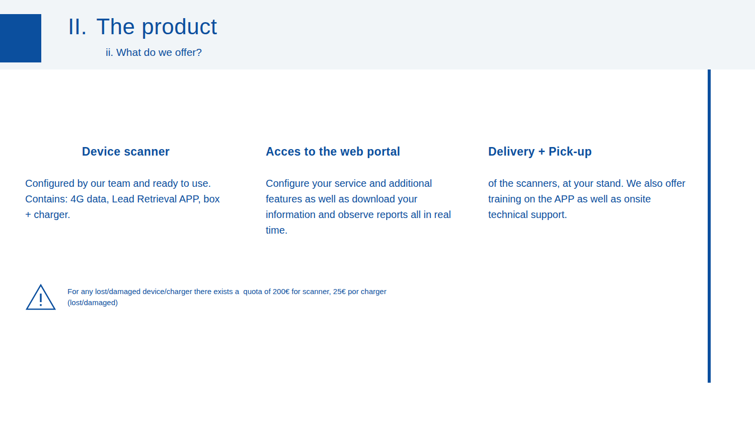II. The product
ii. What do we offer?
Device scanner
Configured by our team and ready to use. Contains: 4G data, Lead Retrieval APP, box + charger.
Acces to the web portal
Configure your service and additional features as well as download your information and observe reports all in real time.
Delivery + Pick-up
of the scanners, at your stand. We also offer training on the APP as well as onsite technical support.
For any lost/damaged device/charger there exists a quota of 200€ for scanner, 25€ por charger (lost/damaged)